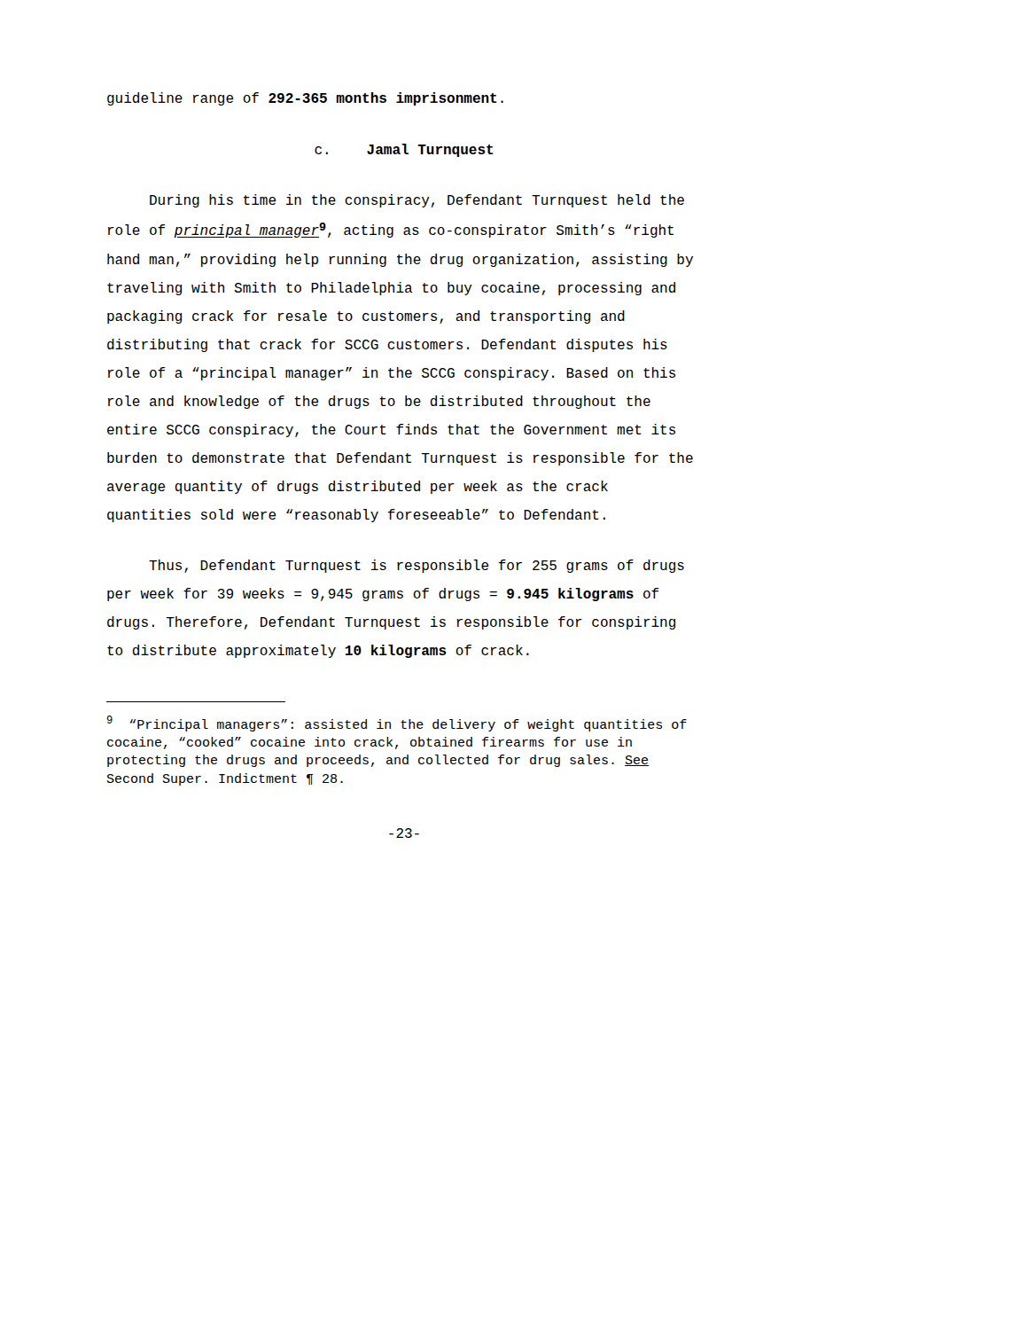guideline range of 292-365 months imprisonment.
c. Jamal Turnquest
During his time in the conspiracy, Defendant Turnquest held the role of principal manager 9, acting as co-conspirator Smith’s “right hand man,” providing help running the drug organization, assisting by traveling with Smith to Philadelphia to buy cocaine, processing and packaging crack for resale to customers, and transporting and distributing that crack for SCCG customers. Defendant disputes his role of a “principal manager” in the SCCG conspiracy. Based on this role and knowledge of the drugs to be distributed throughout the entire SCCG conspiracy, the Court finds that the Government met its burden to demonstrate that Defendant Turnquest is responsible for the average quantity of drugs distributed per week as the crack quantities sold were “reasonably foreseeable” to Defendant.
Thus, Defendant Turnquest is responsible for 255 grams of drugs per week for 39 weeks = 9,945 grams of drugs = 9.945 kilograms of drugs. Therefore, Defendant Turnquest is responsible for conspiring to distribute approximately 10 kilograms of crack.
9“Principal managers”: assisted in the delivery of weight quantities of cocaine, “cooked” cocaine into crack, obtained firearms for use in protecting the drugs and proceeds, and collected for drug sales. See Second Super. Indictment ¶ 28.
-23-